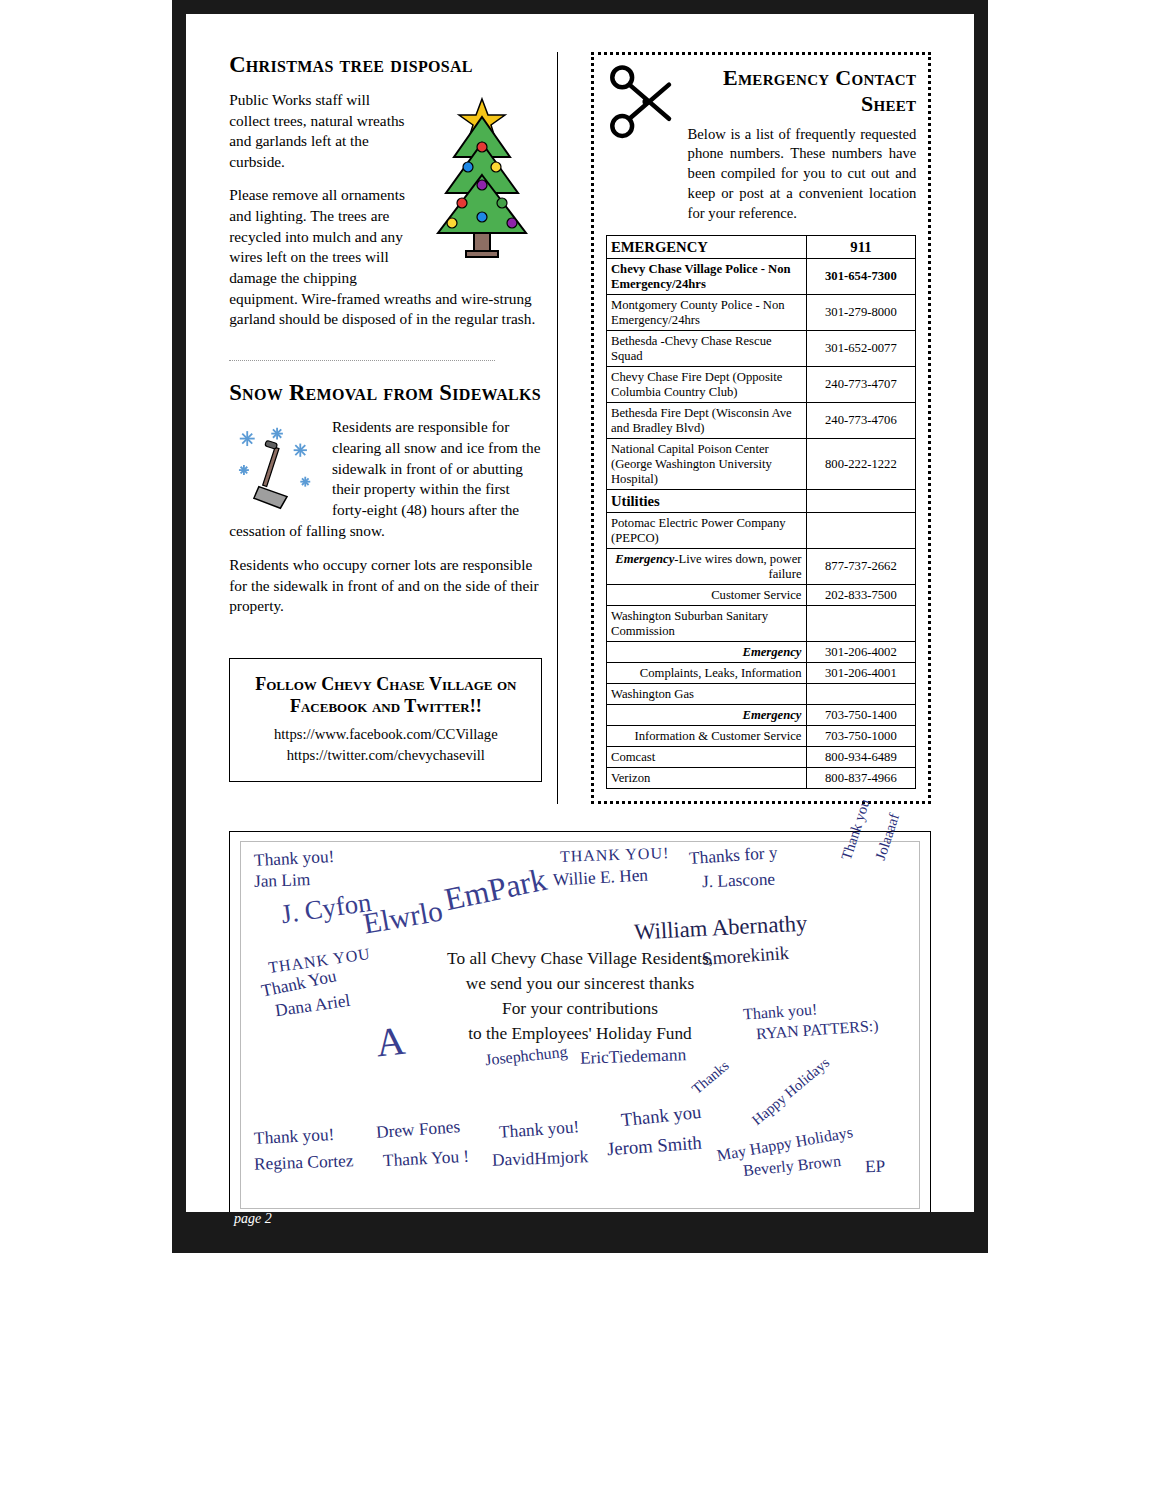Christmas tree disposal
Public Works staff will collect trees, natural wreaths and garlands left at the curbside.
Please remove all ornaments and lighting. The trees are recycled into mulch and any wires left on the trees will damage the chipping equipment. Wire-framed wreaths and wire-strung garland should be disposed of in the regular trash.
Snow Removal from Sidewalks
Residents are responsible for clearing all snow and ice from the sidewalk in front of or abutting their property within the first forty-eight (48) hours after the cessation of falling snow.
Residents who occupy corner lots are responsible for the sidewalk in front of and on the side of their property.
Follow Chevy Chase Village on
Facebook and Twitter!!
https://www.facebook.com/CCVillage
https://twitter.com/chevychasevill
Emergency Contact Sheet
Below is a list of frequently requested phone numbers. These numbers have been compiled for you to cut out and keep or post at a convenient location for your reference.
| EMERGENCY | 911 |
| Chevy Chase Village Police - Non Emergency/24hrs | 301-654-7300 |
| Montgomery County Police - Non Emergency/24hrs | 301-279-8000 |
| Bethesda -Chevy Chase Rescue Squad | 301-652-0077 |
| Chevy Chase Fire Dept (Opposite Columbia Country Club) | 240-773-4707 |
| Bethesda Fire Dept (Wisconsin Ave and Bradley Blvd) | 240-773-4706 |
| National Capital Poison Center (George Washington University Hospital) | 800-222-1222 |
| Utilities | |
| Potomac Electric Power Company (PEPCO) | |
| Emergency -Live wires down, power failure | 877-737-2662 |
| Customer Service | 202-833-7500 |
| Washington Suburban Sanitary Commission | |
| Emergency | 301-206-4002 |
| Complaints, Leaks, Information | 301-206-4001 |
| Washington Gas | |
| Emergency | 703-750-1400 |
| Information & Customer Service | 703-750-1000 |
| Comcast | 800-934-6489 |
| Verizon | 800-837-4966 |
To all Chevy Chase Village Residents,
we send you our sincerest thanks
For your contributions
to the Employees' Holiday Fund
Thank you! Jan Lim THANK YOU! Willie E. Hen Thanks for y J. Lascone Thank you Jolaaaaf J. Cyfon Elwrlo EmPark William Abernathy Smorekinik THANK YOU Thank You Dana Ariel A Josephchung EricTiedemann Thank you! RYAN PATTERS:) Thanks Happy Holidays Thank you! Regina Cortez Drew Fones Thank You ! Thank you! DavidHmjork Thank you Jerom Smith May Happy Holidays Beverly Brown EP
page 2